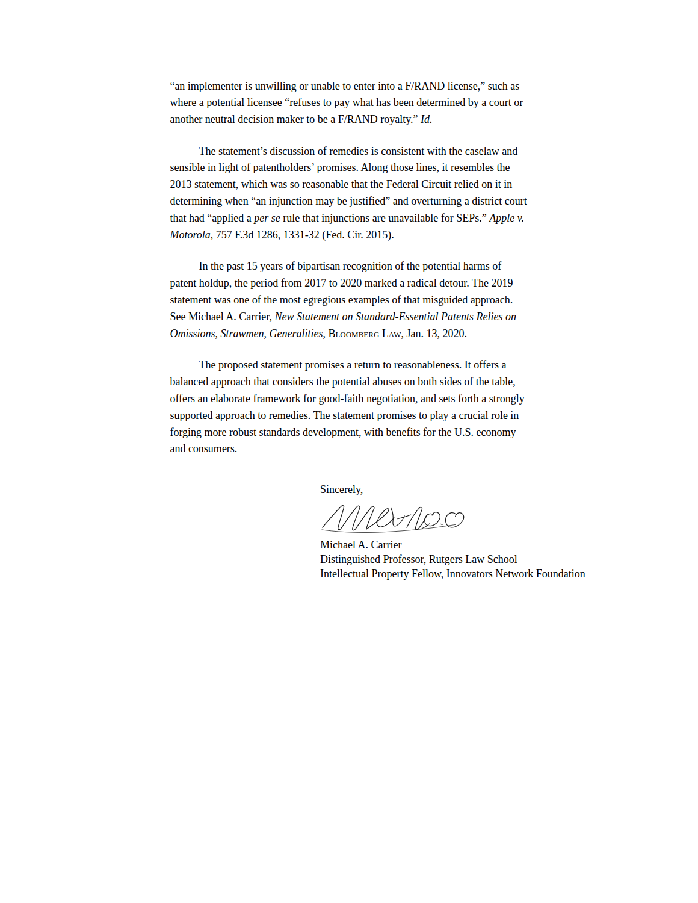“an implementer is unwilling or unable to enter into a F/RAND license,” such as where a potential licensee “refuses to pay what has been determined by a court or another neutral decision maker to be a F/RAND royalty.” Id.
The statement’s discussion of remedies is consistent with the caselaw and sensible in light of patentholders’ promises. Along those lines, it resembles the 2013 statement, which was so reasonable that the Federal Circuit relied on it in determining when “an injunction may be justified” and overturning a district court that had “applied a per se rule that injunctions are unavailable for SEPs.” Apple v. Motorola, 757 F.3d 1286, 1331-32 (Fed. Cir. 2015).
In the past 15 years of bipartisan recognition of the potential harms of patent holdup, the period from 2017 to 2020 marked a radical detour. The 2019 statement was one of the most egregious examples of that misguided approach. See Michael A. Carrier, New Statement on Standard-Essential Patents Relies on Omissions, Strawmen, Generalities, Bloomberg Law, Jan. 13, 2020.
The proposed statement promises a return to reasonableness. It offers a balanced approach that considers the potential abuses on both sides of the table, offers an elaborate framework for good-faith negotiation, and sets forth a strongly supported approach to remedies. The statement promises to play a crucial role in forging more robust standards development, with benefits for the U.S. economy and consumers.
Sincerely,
Michael A. Carrier
Distinguished Professor, Rutgers Law School
Intellectual Property Fellow, Innovators Network Foundation